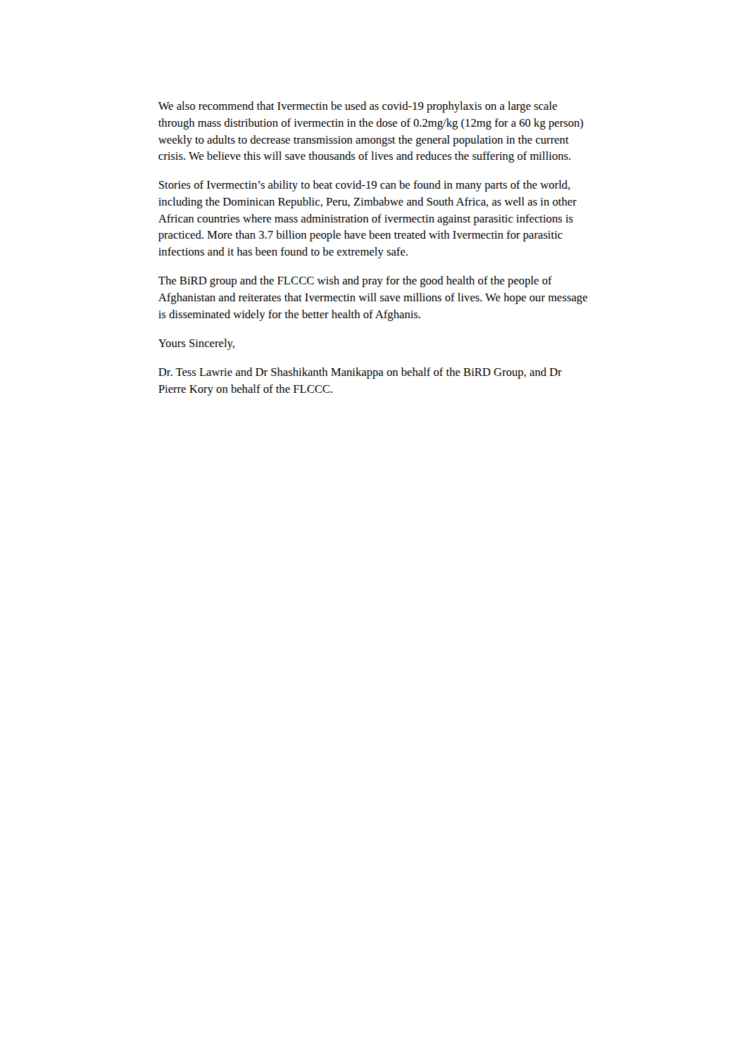We also recommend that Ivermectin be used as covid-19 prophylaxis on a large scale through mass distribution of ivermectin in the dose of 0.2mg/kg (12mg for a 60 kg person) weekly to adults to decrease transmission amongst the general population in the current crisis. We believe this will save thousands of lives and reduces the suffering of millions.
Stories of Ivermectin’s ability to beat covid-19 can be found in many parts of the world, including the Dominican Republic, Peru, Zimbabwe and South Africa, as well as in other African countries where mass administration of ivermectin against parasitic infections is practiced. More than 3.7 billion people have been treated with Ivermectin for parasitic infections and it has been found to be extremely safe.
The BiRD group and the FLCCC wish and pray for the good health of the people of Afghanistan and reiterates that Ivermectin will save millions of lives. We hope our message is disseminated widely for the better health of Afghanis.
Yours Sincerely,
Dr. Tess Lawrie and Dr Shashikanth Manikappa on behalf of the BiRD Group, and Dr Pierre Kory on behalf of the FLCCC.